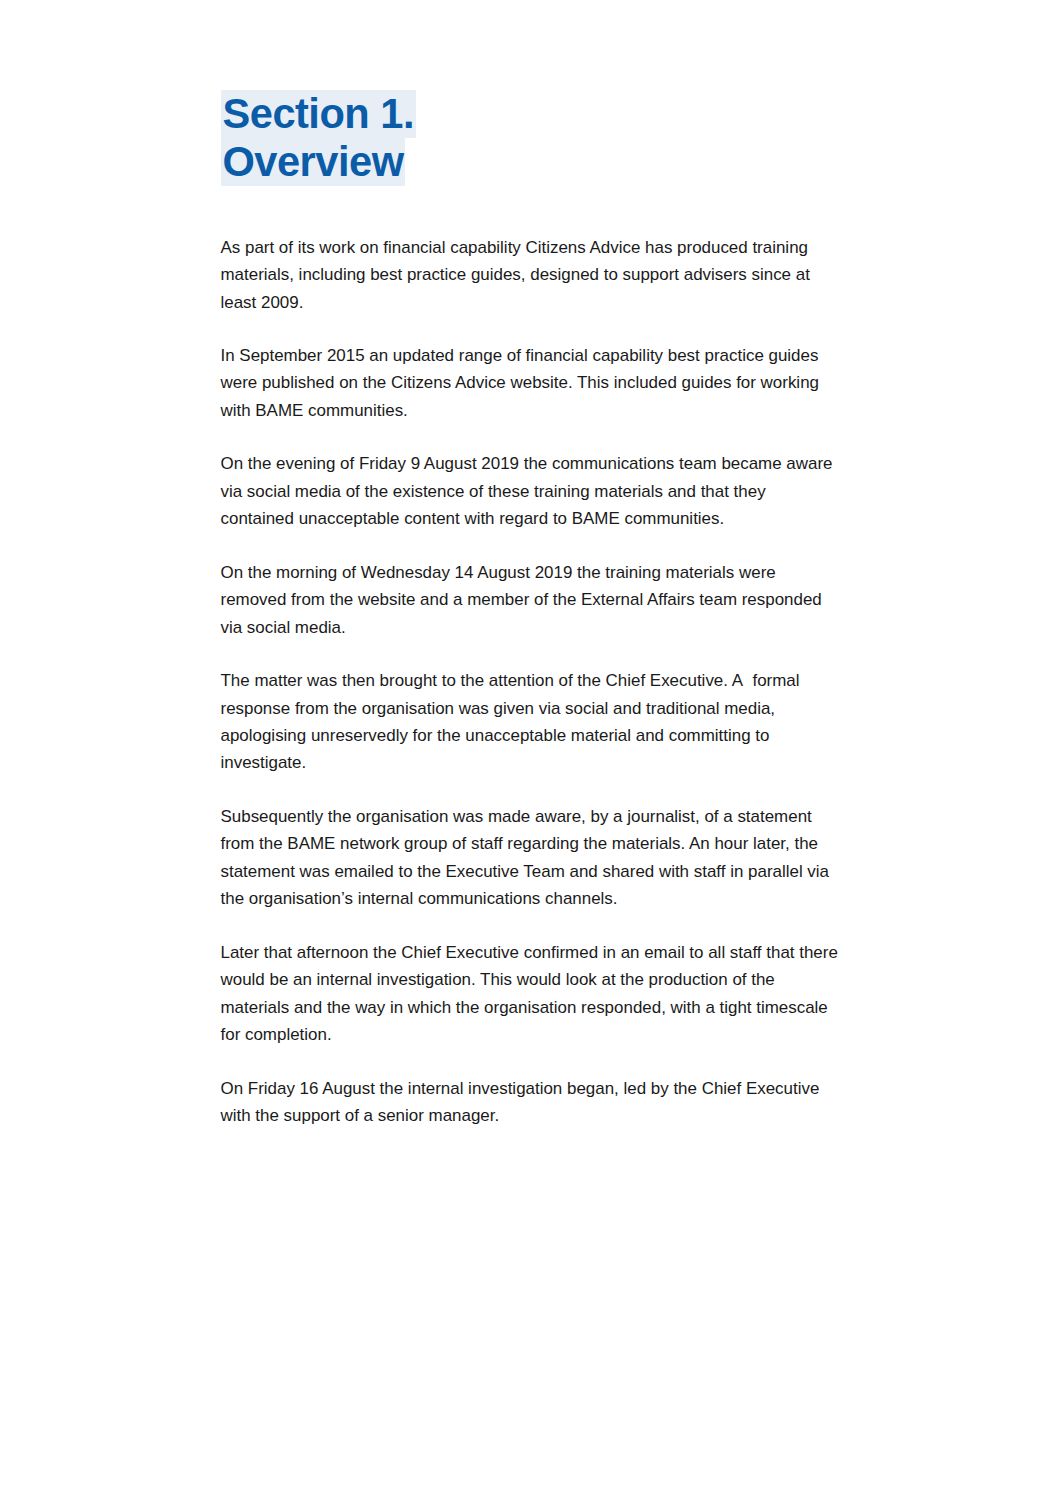Section 1. Overview
As part of its work on financial capability Citizens Advice has produced training materials, including best practice guides, designed to support advisers since at least 2009.
In September 2015 an updated range of financial capability best practice guides were published on the Citizens Advice website. This included guides for working with BAME communities.
On the evening of Friday 9 August 2019 the communications team became aware via social media of the existence of these training materials and that they contained unacceptable content with regard to BAME communities.
On the morning of Wednesday 14 August 2019 the training materials were removed from the website and a member of the External Affairs team responded via social media.
The matter was then brought to the attention of the Chief Executive. A formal response from the organisation was given via social and traditional media, apologising unreservedly for the unacceptable material and committing to investigate.
Subsequently the organisation was made aware, by a journalist, of a statement from the BAME network group of staff regarding the materials. An hour later, the statement was emailed to the Executive Team and shared with staff in parallel via the organisation’s internal communications channels.
Later that afternoon the Chief Executive confirmed in an email to all staff that there would be an internal investigation. This would look at the production of the materials and the way in which the organisation responded, with a tight timescale for completion.
On Friday 16 August the internal investigation began, led by the Chief Executive with the support of a senior manager.